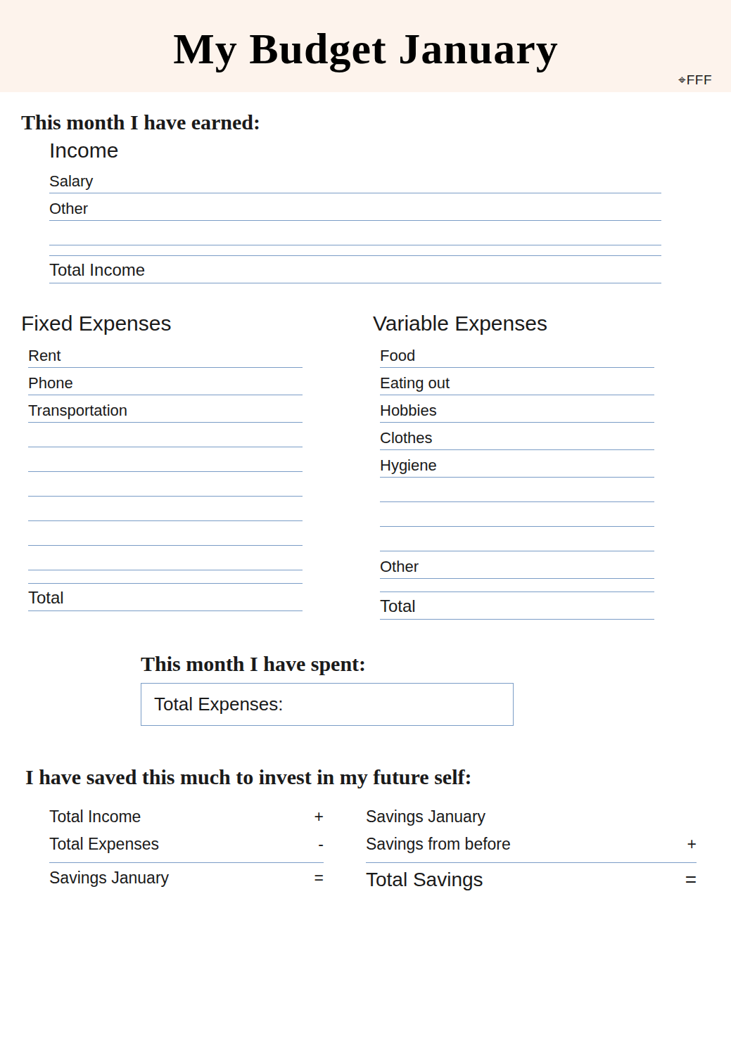My Budget January
⌖FFF
This month I have earned:
Income
Salary
Other
Total Income
Fixed Expenses
Rent
Phone
Transportation
Total
Variable Expenses
Food
Eating out
Hobbies
Clothes
Hygiene
Other
Total
This month I have spent:
Total Expenses:
I have saved this much to invest in my future self:
Total Income+
Total Expenses-
Savings January=
Savings January
Savings from before+
Total Savings=